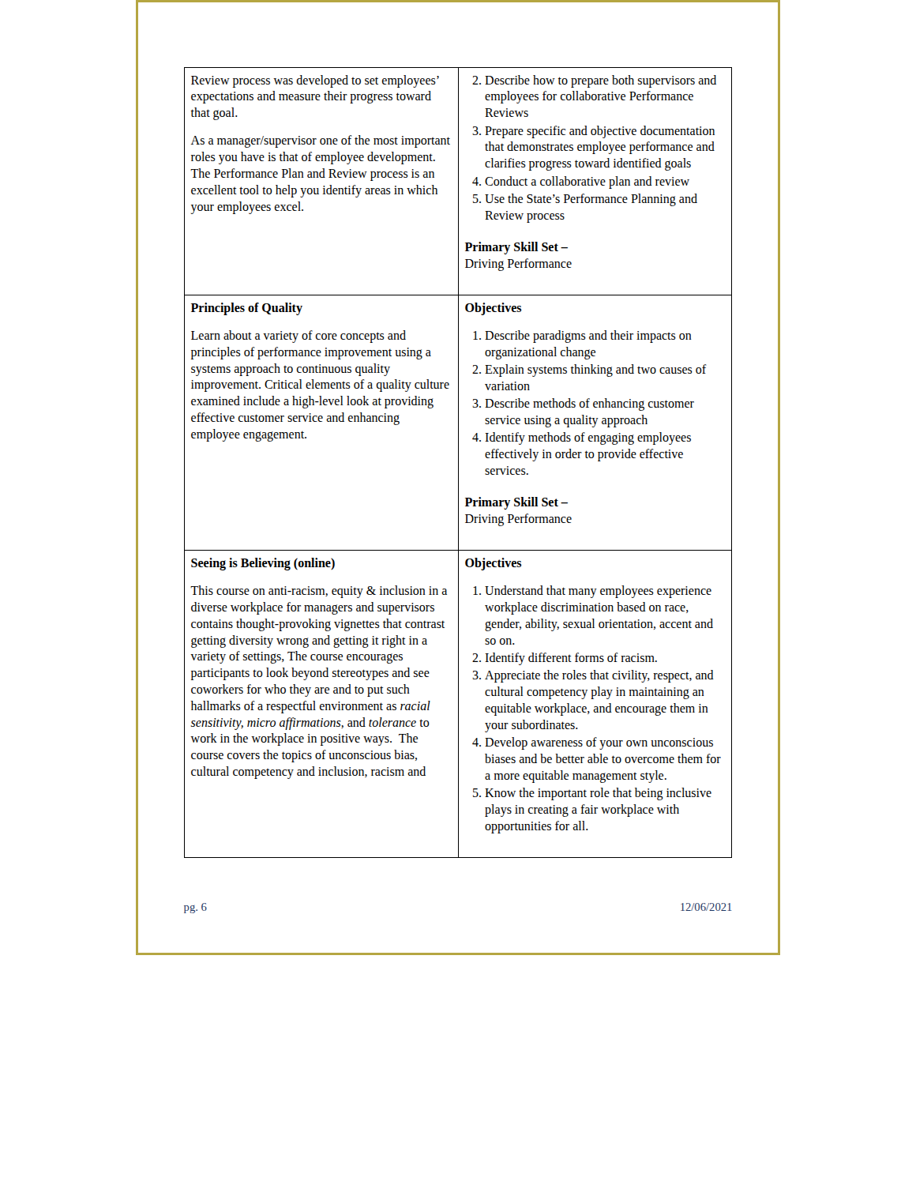| Review process was developed to set employees’ expectations and measure their progress toward that goal. As a manager/supervisor one of the most important roles you have is that of employee development. The Performance Plan and Review process is an excellent tool to help you identify areas in which your employees excel. | Describe how to prepare both supervisors and employees for collaborative Performance Reviews Prepare specific and objective documentation that demonstrates employee performance and clarifies progress toward identified goals Conduct a collaborative plan and review Use the State’s Performance Planning and Review process Primary Skill Set – Driving Performance |
| Principles of Quality Learn about a variety of core concepts and principles of performance improvement using a systems approach to continuous quality improvement. Critical elements of a quality culture examined include a high-level look at providing effective customer service and enhancing employee engagement. | Objectives Describe paradigms and their impacts on organizational change Explain systems thinking and two causes of variation Describe methods of enhancing customer service using a quality approach Identify methods of engaging employees effectively in order to provide effective services. Primary Skill Set – Driving Performance |
| Seeing is Believing (online) This course on anti-racism, equity & inclusion in a diverse workplace for managers and supervisors contains thought-provoking vignettes that contrast getting diversity wrong and getting it right in a variety of settings, The course encourages participants to look beyond stereotypes and see coworkers for who they are and to put such hallmarks of a respectful environment as racial sensitivity, micro affirmations , and tolerance to work in the workplace in positive ways. The course covers the topics of unconscious bias, cultural competency and inclusion, racism and | Objectives Understand that many employees experience workplace discrimination based on race, gender, ability, sexual orientation, accent and so on. Identify different forms of racism. Appreciate the roles that civility, respect, and cultural competency play in maintaining an equitable workplace, and encourage them in your subordinates. Develop awareness of your own unconscious biases and be better able to overcome them for a more equitable management style. Know the important role that being inclusive plays in creating a fair workplace with opportunities for all. |
pg. 6 12/06/2021